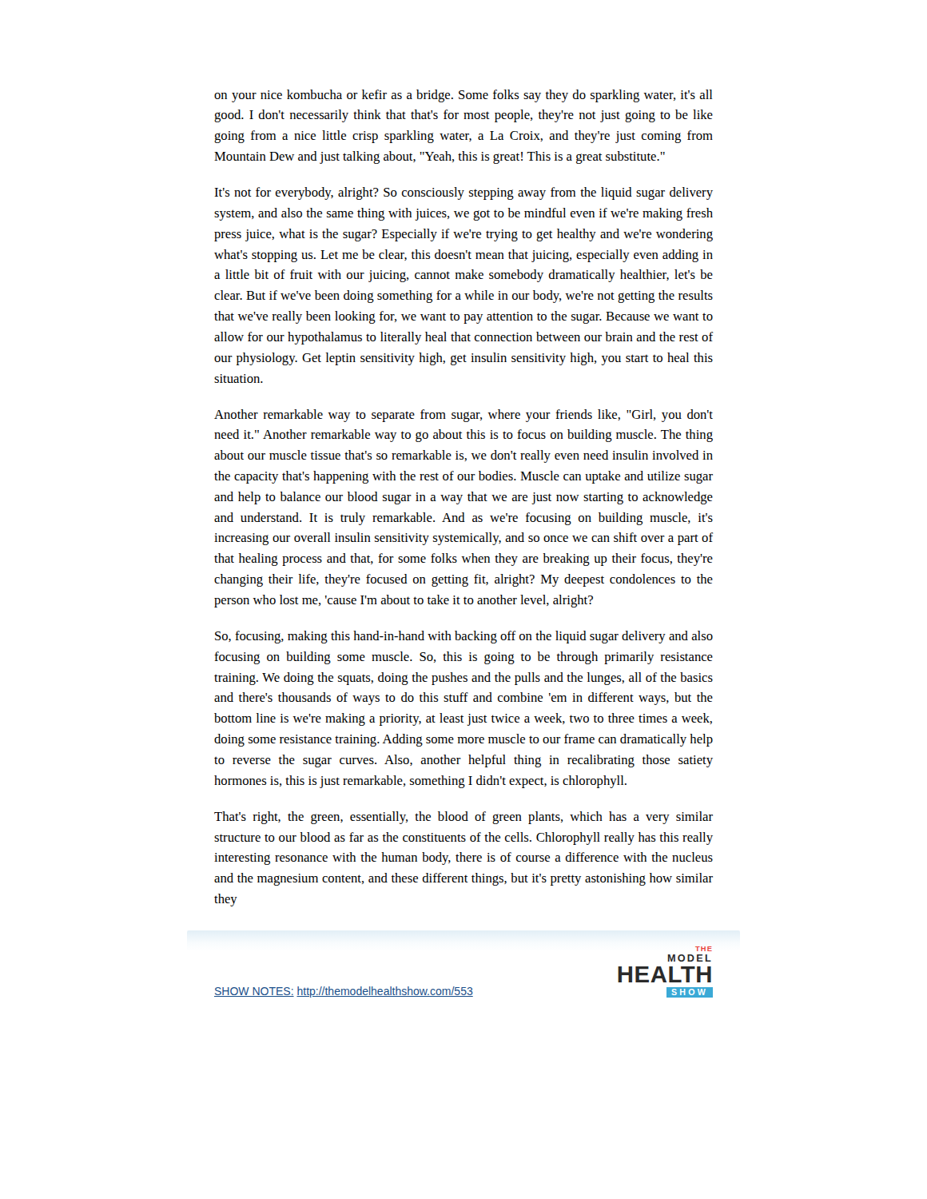on your nice kombucha or kefir as a bridge. Some folks say they do sparkling water, it's all good. I don't necessarily think that that's for most people, they're not just going to be like going from a nice little crisp sparkling water, a La Croix, and they're just coming from Mountain Dew and just talking about, "Yeah, this is great! This is a great substitute."
It's not for everybody, alright? So consciously stepping away from the liquid sugar delivery system, and also the same thing with juices, we got to be mindful even if we're making fresh press juice, what is the sugar? Especially if we're trying to get healthy and we're wondering what's stopping us. Let me be clear, this doesn't mean that juicing, especially even adding in a little bit of fruit with our juicing, cannot make somebody dramatically healthier, let's be clear. But if we've been doing something for a while in our body, we're not getting the results that we've really been looking for, we want to pay attention to the sugar. Because we want to allow for our hypothalamus to literally heal that connection between our brain and the rest of our physiology. Get leptin sensitivity high, get insulin sensitivity high, you start to heal this situation.
Another remarkable way to separate from sugar, where your friends like, "Girl, you don't need it." Another remarkable way to go about this is to focus on building muscle. The thing about our muscle tissue that's so remarkable is, we don't really even need insulin involved in the capacity that's happening with the rest of our bodies. Muscle can uptake and utilize sugar and help to balance our blood sugar in a way that we are just now starting to acknowledge and understand. It is truly remarkable. And as we're focusing on building muscle, it's increasing our overall insulin sensitivity systemically, and so once we can shift over a part of that healing process and that, for some folks when they are breaking up their focus, they're changing their life, they're focused on getting fit, alright? My deepest condolences to the person who lost me, 'cause I'm about to take it to another level, alright?
So, focusing, making this hand-in-hand with backing off on the liquid sugar delivery and also focusing on building some muscle. So, this is going to be through primarily resistance training. We doing the squats, doing the pushes and the pulls and the lunges, all of the basics and there's thousands of ways to do this stuff and combine 'em in different ways, but the bottom line is we're making a priority, at least just twice a week, two to three times a week, doing some resistance training. Adding some more muscle to our frame can dramatically help to reverse the sugar curves. Also, another helpful thing in recalibrating those satiety hormones is, this is just remarkable, something I didn't expect, is chlorophyll.
That's right, the green, essentially, the blood of green plants, which has a very similar structure to our blood as far as the constituents of the cells. Chlorophyll really has this really interesting resonance with the human body, there is of course a difference with the nucleus and the magnesium content, and these different things, but it's pretty astonishing how similar they
SHOW NOTES: http://themodelhealthshow.com/553
THE MODEL HEALTH SHOW